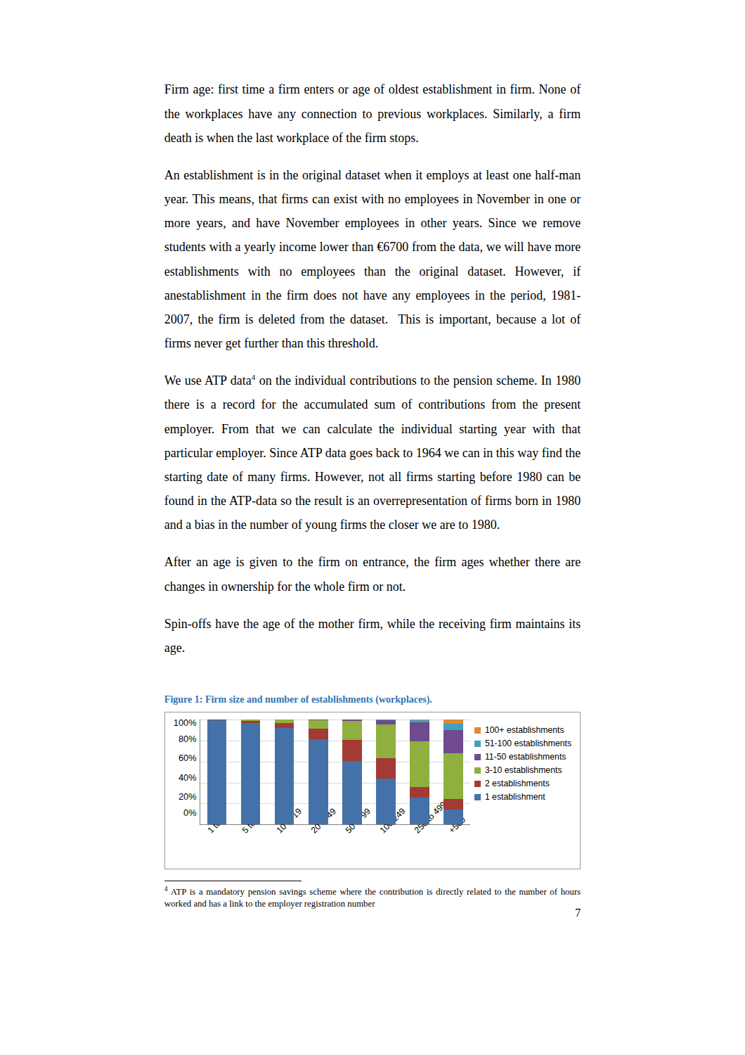Firm age: first time a firm enters or age of oldest establishment in firm. None of the workplaces have any connection to previous workplaces. Similarly, a firm death is when the last workplace of the firm stops.
An establishment is in the original dataset when it employs at least one half-man year. This means, that firms can exist with no employees in November in one or more years, and have November employees in other years. Since we remove students with a yearly income lower than €6700 from the data, we will have more establishments with no employees than the original dataset. However, if anestablishment in the firm does not have any employees in the period, 1981-2007, the firm is deleted from the dataset. This is important, because a lot of firms never get further than this threshold.
We use ATP data4 on the individual contributions to the pension scheme. In 1980 there is a record for the accumulated sum of contributions from the present employer. From that we can calculate the individual starting year with that particular employer. Since ATP data goes back to 1964 we can in this way find the starting date of many firms. However, not all firms starting before 1980 can be found in the ATP-data so the result is an overrepresentation of firms born in 1980 and a bias in the number of young firms the closer we are to 1980.
After an age is given to the firm on entrance, the firm ages whether there are changes in ownership for the whole firm or not.
Spin-offs have the age of the mother firm, while the receiving firm maintains its age.
Figure 1: Firm size and number of establishments (workplaces).
100% 80% 60% 40% 20% 0%
1 to 4
5 to 9
10 to 19
20 to 49
50 to 99
100-249
250 to 499
+500
100+ establishments
51-100 establishments
11-50 establishments
3-10 establishments
2 establishments
1 establishment
4 ATP is a mandatory pension savings scheme where the contribution is directly related to the number of hours worked and has a link to the employer registration number
7